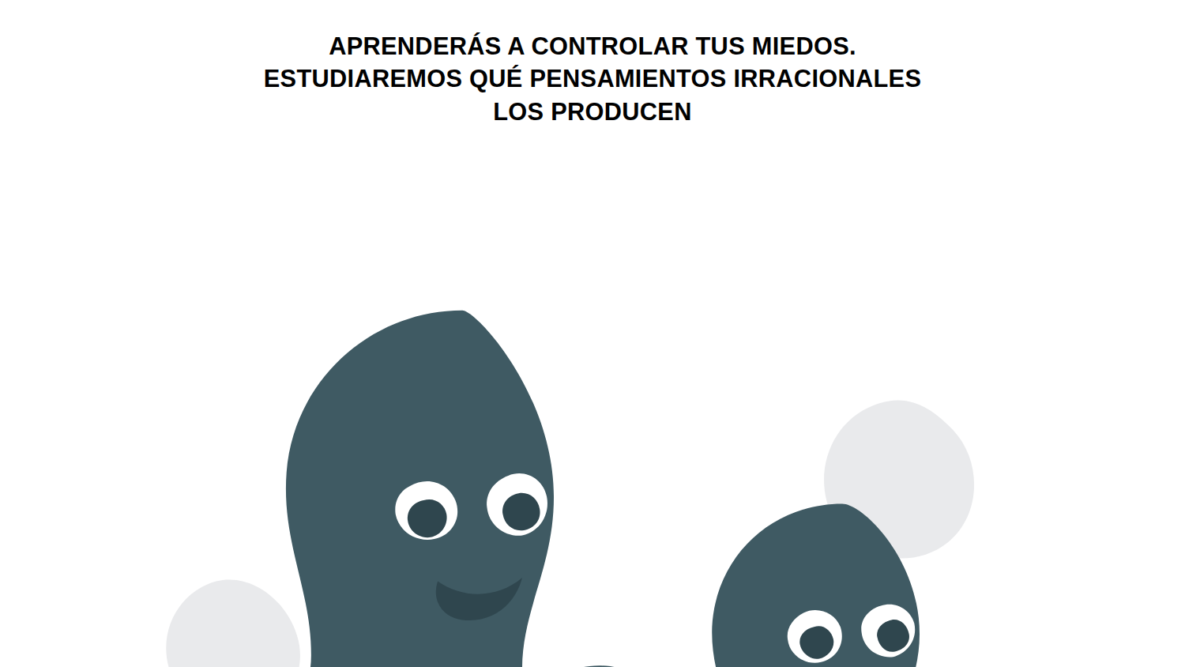Aprenderás a controlar tus miedos.
Estudiaremos qué pensamientos irracionales
los producen
Persona rodeada de fantasmas Ilustración plana de una joven sentada, con las manos cubriéndose los oídos y expresión de angustia, rodeada de tres figuras fantasmales oscuras y siluetas grises difusas que representan pensamientos irracionales y miedos.